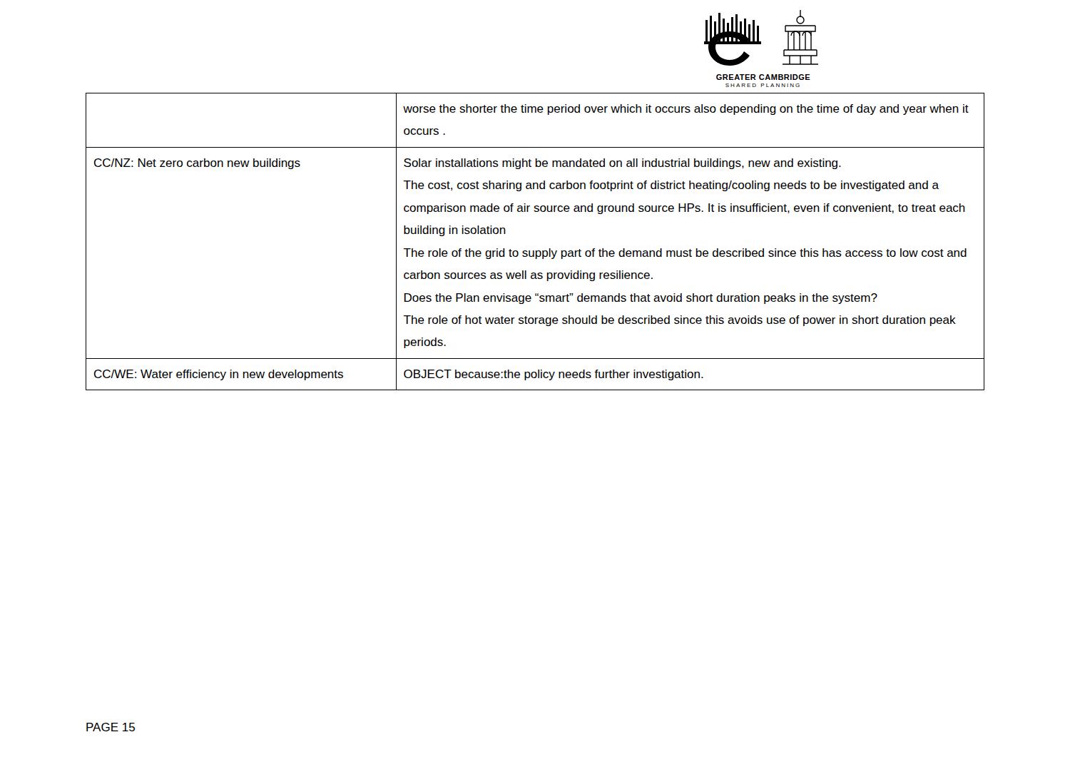GREATER CAMBRIDGE
SHARED PLANNING
| | worse the shorter the time period over which it occurs also depending on the time of day and year when it occurs . |
| CC/NZ: Net zero carbon new buildings | Solar installations might be mandated on all industrial buildings, new and existing. The cost, cost sharing and carbon footprint of district heating/cooling needs to be investigated and a comparison made of air source and ground source HPs. It is insufficient, even if convenient, to treat each building in isolation The role of the grid to supply part of the demand must be described since this has access to low cost and carbon sources as well as providing resilience. Does the Plan envisage “smart” demands that avoid short duration peaks in the system? The role of hot water storage should be described since this avoids use of power in short duration peak periods. |
| CC/WE: Water efficiency in new developments | OBJECT because:the policy needs further investigation. |
PAGE 15